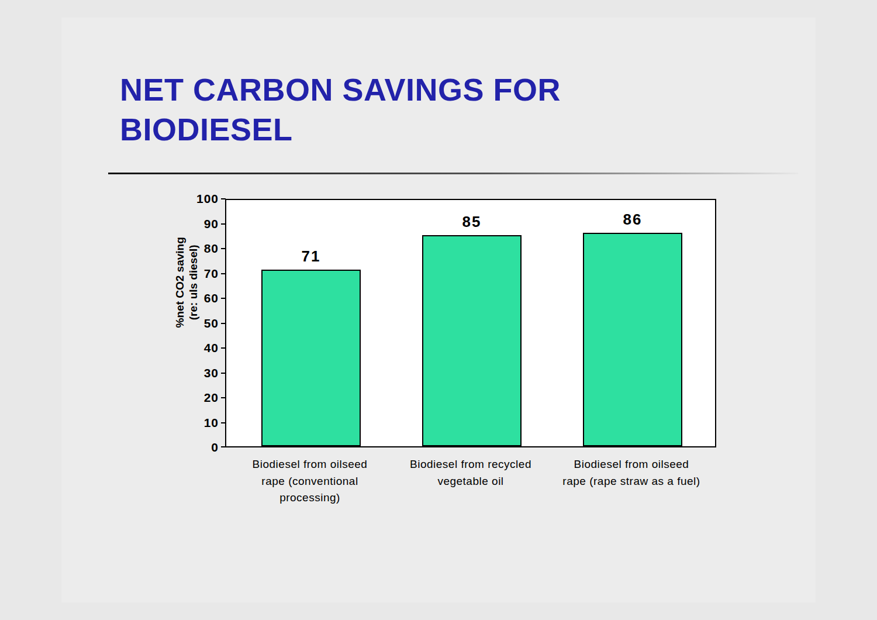NET CARBON SAVINGS FOR
BIODIESEL
%net CO2 saving
(re: uls diesel)
100 90 80 70 60 50 40 30 20 10 0
71
85
86
Biodiesel from oilseed rape (conventional processing)
Biodiesel from recycled vegetable oil
Biodiesel from oilseed rape (rape straw as a fuel)